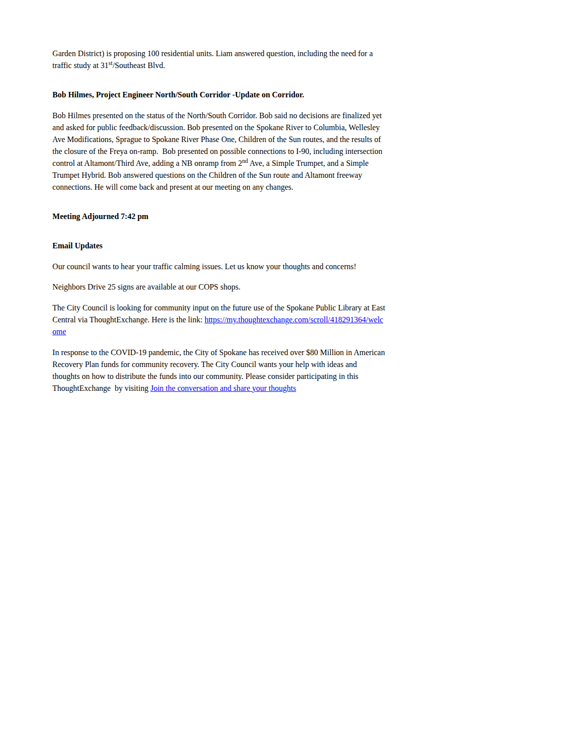Garden District) is proposing 100 residential units. Liam answered question, including the need for a traffic study at 31st/Southeast Blvd.
Bob Hilmes, Project Engineer North/South Corridor -Update on Corridor.
Bob Hilmes presented on the status of the North/South Corridor. Bob said no decisions are finalized yet and asked for public feedback/discussion. Bob presented on the Spokane River to Columbia, Wellesley Ave Modifications, Sprague to Spokane River Phase One, Children of the Sun routes, and the results of the closure of the Freya on-ramp. Bob presented on possible connections to I-90, including intersection control at Altamont/Third Ave, adding a NB onramp from 2nd Ave, a Simple Trumpet, and a Simple Trumpet Hybrid. Bob answered questions on the Children of the Sun route and Altamont freeway connections. He will come back and present at our meeting on any changes.
Meeting Adjourned 7:42 pm
Email Updates
Our council wants to hear your traffic calming issues. Let us know your thoughts and concerns!
Neighbors Drive 25 signs are available at our COPS shops.
The City Council is looking for community input on the future use of the Spokane Public Library at East Central via ThoughtExchange. Here is the link: https://my.thoughtexchange.com/scroll/418291364/welcome
In response to the COVID-19 pandemic, the City of Spokane has received over $80 Million in American Recovery Plan funds for community recovery. The City Council wants your help with ideas and thoughts on how to distribute the funds into our community. Please consider participating in this ThoughtExchange by visiting Join the conversation and share your thoughts